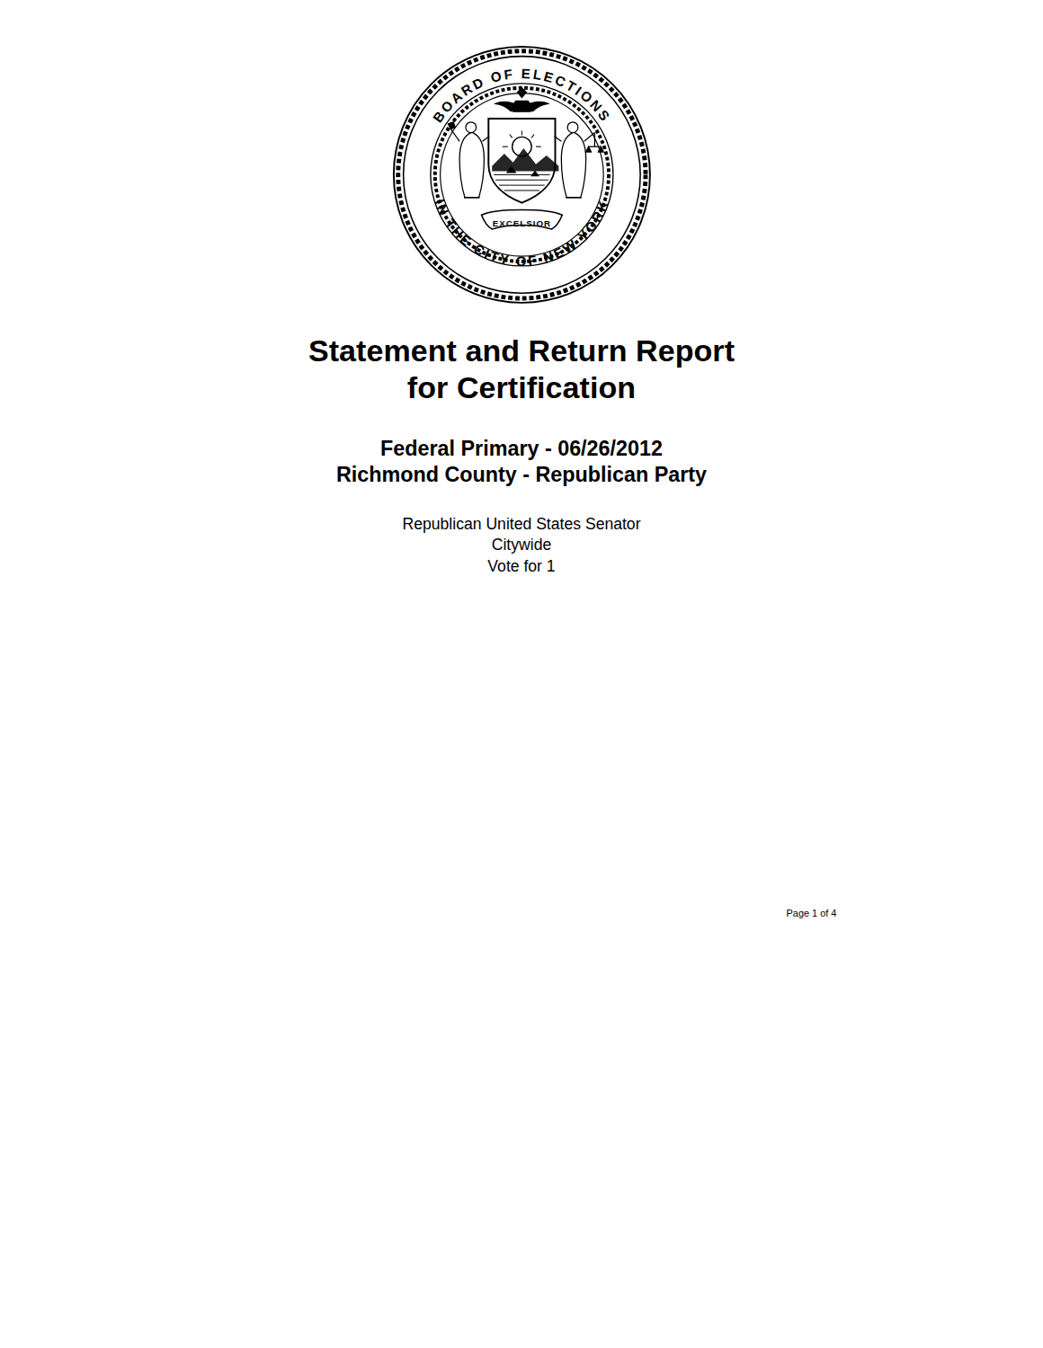BOARD OF ELECTIONS IN THE CITY OF NEW YORK EXCELSIOR
Statement and Return Report
for Certification
Federal Primary - 06/26/2012
Richmond County - Republican Party
Republican United States Senator
Citywide
Vote for 1
Page 1 of 4